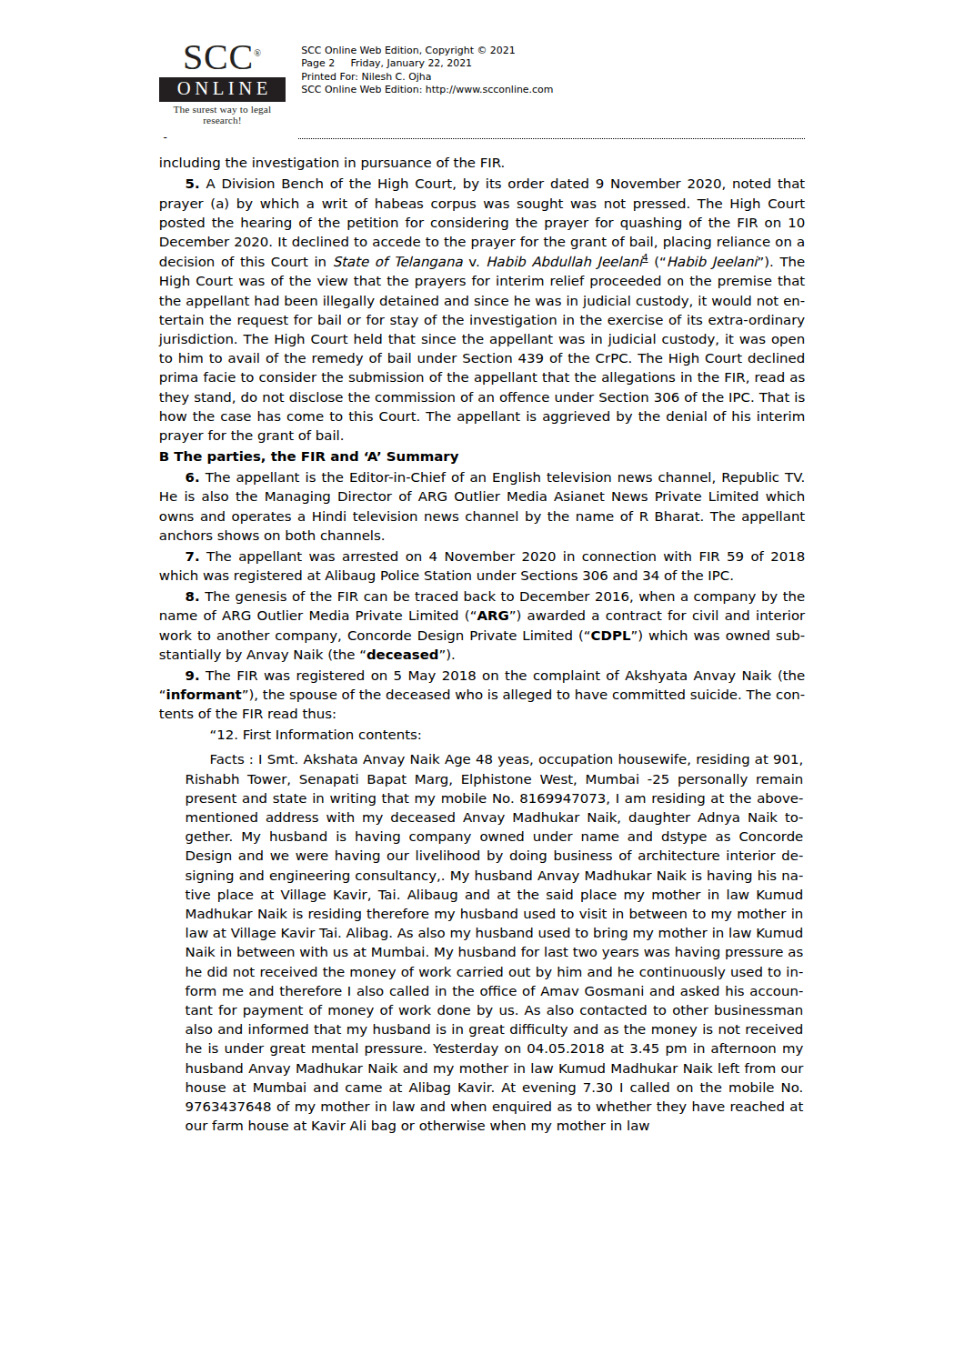SCC®
ONLINE
The surest way to legal research!
SCC Online Web Edition, Copyright © 2021
Page 2 Friday, January 22, 2021
Printed For: Nilesh C. Ojha
SCC Online Web Edition: http://www.scconline.com
-
including the investigation in pursuance of the FIR.
5. A Division Bench of the High Court, by its order dated 9 November 2020, noted that prayer (a) by which a writ of habeas corpus was sought was not pressed. The High Court posted the hearing of the petition for considering the prayer for quashing of the FIR on 10 December 2020. It declined to accede to the prayer for the grant of bail, placing reliance on a decision of this Court in State of Telangana v. Habib Abdullah Jeelani4 (“Habib Jeelani”). The High Court was of the view that the prayers for interim relief proceeded on the premise that the appellant had been illegally detained and since he was in judicial custody, it would not entertain the request for bail or for stay of the investigation in the exercise of its extra-ordinary jurisdiction. The High Court held that since the appellant was in judicial custody, it was open to him to avail of the remedy of bail under Section 439 of the CrPC. The High Court declined prima facie to consider the submission of the appellant that the allegations in the FIR, read as they stand, do not disclose the commission of an offence under Section 306 of the IPC. That is how the case has come to this Court. The appellant is aggrieved by the denial of his interim prayer for the grant of bail.
B The parties, the FIR and ‘A’ Summary
6. The appellant is the Editor-in-Chief of an English television news channel, Republic TV. He is also the Managing Director of ARG Outlier Media Asianet News Private Limited which owns and operates a Hindi television news channel by the name of R Bharat. The appellant anchors shows on both channels.
7. The appellant was arrested on 4 November 2020 in connection with FIR 59 of 2018 which was registered at Alibaug Police Station under Sections 306 and 34 of the IPC.
8. The genesis of the FIR can be traced back to December 2016, when a company by the name of ARG Outlier Media Private Limited (“ARG”) awarded a contract for civil and interior work to another company, Concorde Design Private Limited (“CDPL”) which was owned substantially by Anvay Naik (the “deceased”).
9. The FIR was registered on 5 May 2018 on the complaint of Akshyata Anvay Naik (the “informant”), the spouse of the deceased who is alleged to have committed suicide. The contents of the FIR read thus:
“12. First Information contents:
Facts : I Smt. Akshata Anvay Naik Age 48 yeas, occupation housewife, residing at 901, Rishabh Tower, Senapati Bapat Marg, Elphistone West, Mumbai -25 personally remain present and state in writing that my mobile No. 8169947073, I am residing at the abovementioned address with my deceased Anvay Madhukar Naik, daughter Adnya Naik together. My husband is having company owned under name and dstype as Concorde Design and we were having our livelihood by doing business of architecture interior designing and engineering consultancy,. My husband Anvay Madhukar Naik is having his native place at Village Kavir, Tai. Alibaug and at the said place my mother in law Kumud Madhukar Naik is residing therefore my husband used to visit in between to my mother in law at Village Kavir Tai. Alibag. As also my husband used to bring my mother in law Kumud Naik in between with us at Mumbai. My husband for last two years was having pressure as he did not received the money of work carried out by him and he continuously used to inform me and therefore I also called in the office of Amav Gosmani and asked his accountant for payment of money of work done by us. As also contacted to other businessman also and informed that my husband is in great difficulty and as the money is not received he is under great mental pressure. Yesterday on 04.05.2018 at 3.45 pm in afternoon my husband Anvay Madhukar Naik and my mother in law Kumud Madhukar Naik left from our house at Mumbai and came at Alibag Kavir. At evening 7.30 I called on the mobile No. 9763437648 of my mother in law and when enquired as to whether they have reached at our farm house at Kavir Ali bag or otherwise when my mother in law